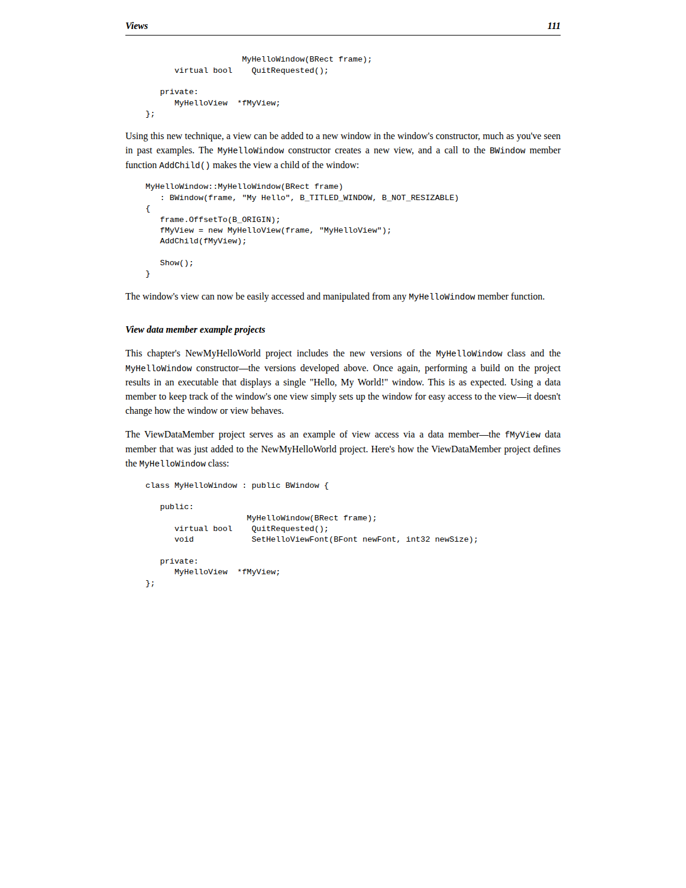Views 111
                    MyHelloWindow(BRect frame);
      virtual bool    QuitRequested();

   private:
      MyHelloView  *fMyView;
};
Using this new technique, a view can be added to a new window in the window's constructor, much as you've seen in past examples. The MyHelloWindow constructor creates a new view, and a call to the BWindow member function AddChild() makes the view a child of the window:
MyHelloWindow::MyHelloWindow(BRect frame)
   : BWindow(frame, "My Hello", B_TITLED_WINDOW, B_NOT_RESIZABLE)
{
   frame.OffsetTo(B_ORIGIN);
   fMyView = new MyHelloView(frame, "MyHelloView");
   AddChild(fMyView);

   Show();
}
The window's view can now be easily accessed and manipulated from any MyHelloWindow member function.
View data member example projects
This chapter's NewMyHelloWorld project includes the new versions of the MyHelloWindow class and the MyHelloWindow constructor—the versions developed above. Once again, performing a build on the project results in an executable that displays a single "Hello, My World!" window. This is as expected. Using a data member to keep track of the window's one view simply sets up the window for easy access to the view—it doesn't change how the window or view behaves.
The ViewDataMember project serves as an example of view access via a data member—the fMyView data member that was just added to the NewMyHelloWorld project. Here's how the ViewDataMember project defines the MyHelloWindow class:
class MyHelloWindow : public BWindow {

   public:
                     MyHelloWindow(BRect frame);
      virtual bool    QuitRequested();
      void            SetHelloViewFont(BFont newFont, int32 newSize);

   private:
      MyHelloView  *fMyView;
};